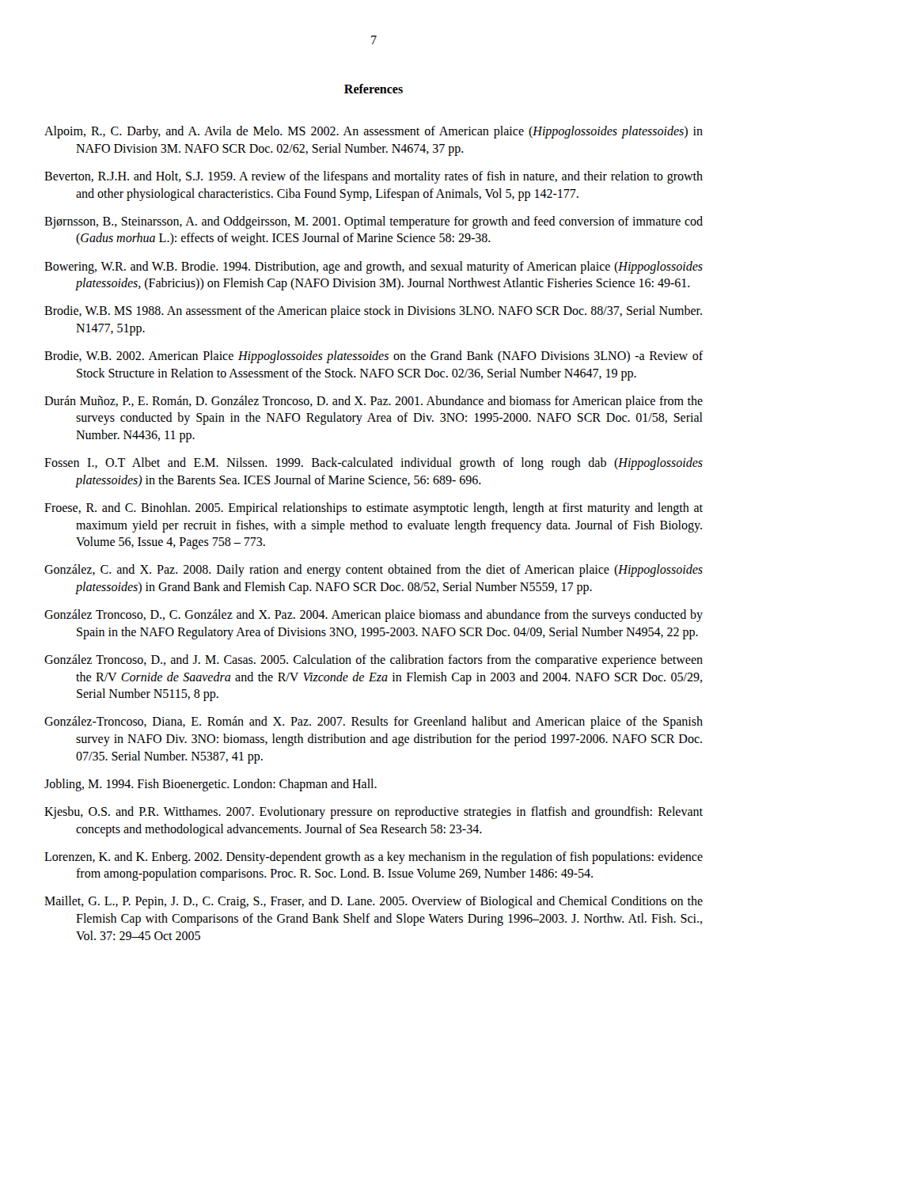7
References
Alpoim, R., C. Darby, and A. Avila de Melo. MS 2002. An assessment of American plaice (Hippoglossoides platessoides) in NAFO Division 3M. NAFO SCR Doc. 02/62, Serial Number. N4674, 37 pp.
Beverton, R.J.H. and Holt, S.J. 1959. A review of the lifespans and mortality rates of fish in nature, and their relation to growth and other physiological characteristics. Ciba Found Symp, Lifespan of Animals, Vol 5, pp 142-177.
Bjørnsson, B., Steinarsson, A. and Oddgeirsson, M. 2001. Optimal temperature for growth and feed conversion of immature cod (Gadus morhua L.): effects of weight. ICES Journal of Marine Science 58: 29-38.
Bowering, W.R. and W.B. Brodie. 1994. Distribution, age and growth, and sexual maturity of American plaice (Hippoglossoides platessoides, (Fabricius)) on Flemish Cap (NAFO Division 3M). Journal Northwest Atlantic Fisheries Science 16: 49-61.
Brodie, W.B. MS 1988. An assessment of the American plaice stock in Divisions 3LNO. NAFO SCR Doc. 88/37, Serial Number. N1477, 51pp.
Brodie, W.B. 2002. American Plaice Hippoglossoides platessoides on the Grand Bank (NAFO Divisions 3LNO) -a Review of Stock Structure in Relation to Assessment of the Stock. NAFO SCR Doc. 02/36, Serial Number N4647, 19 pp.
Durán Muñoz, P., E. Román, D. González Troncoso, D. and X. Paz. 2001. Abundance and biomass for American plaice from the surveys conducted by Spain in the NAFO Regulatory Area of Div. 3NO: 1995-2000. NAFO SCR Doc. 01/58, Serial Number. N4436, 11 pp.
Fossen I., O.T Albet and E.M. Nilssen. 1999. Back-calculated individual growth of long rough dab (Hippoglossoides platessoides) in the Barents Sea. ICES Journal of Marine Science, 56: 689- 696.
Froese, R. and C. Binohlan. 2005. Empirical relationships to estimate asymptotic length, length at first maturity and length at maximum yield per recruit in fishes, with a simple method to evaluate length frequency data. Journal of Fish Biology. Volume 56, Issue 4, Pages 758 – 773.
González, C. and X. Paz. 2008. Daily ration and energy content obtained from the diet of American plaice (Hippoglossoides platessoides) in Grand Bank and Flemish Cap. NAFO SCR Doc. 08/52, Serial Number N5559, 17 pp.
González Troncoso, D., C. González and X. Paz. 2004. American plaice biomass and abundance from the surveys conducted by Spain in the NAFO Regulatory Area of Divisions 3NO, 1995-2003. NAFO SCR Doc. 04/09, Serial Number N4954, 22 pp.
González Troncoso, D., and J. M. Casas. 2005. Calculation of the calibration factors from the comparative experience between the R/V Cornide de Saavedra and the R/V Vizconde de Eza in Flemish Cap in 2003 and 2004. NAFO SCR Doc. 05/29, Serial Number N5115, 8 pp.
González-Troncoso, Diana, E. Román and X. Paz. 2007. Results for Greenland halibut and American plaice of the Spanish survey in NAFO Div. 3NO: biomass, length distribution and age distribution for the period 1997-2006. NAFO SCR Doc. 07/35. Serial Number. N5387, 41 pp.
Jobling, M. 1994. Fish Bioenergetic. London: Chapman and Hall.
Kjesbu, O.S. and P.R. Witthames. 2007. Evolutionary pressure on reproductive strategies in flatfish and groundfish: Relevant concepts and methodological advancements. Journal of Sea Research 58: 23-34.
Lorenzen, K. and K. Enberg. 2002. Density-dependent growth as a key mechanism in the regulation of fish populations: evidence from among-population comparisons. Proc. R. Soc. Lond. B. Issue Volume 269, Number 1486: 49-54.
Maillet, G. L., P. Pepin, J. D., C. Craig, S., Fraser, and D. Lane. 2005. Overview of Biological and Chemical Conditions on the Flemish Cap with Comparisons of the Grand Bank Shelf and Slope Waters During 1996–2003. J. Northw. Atl. Fish. Sci., Vol. 37: 29–45 Oct 2005